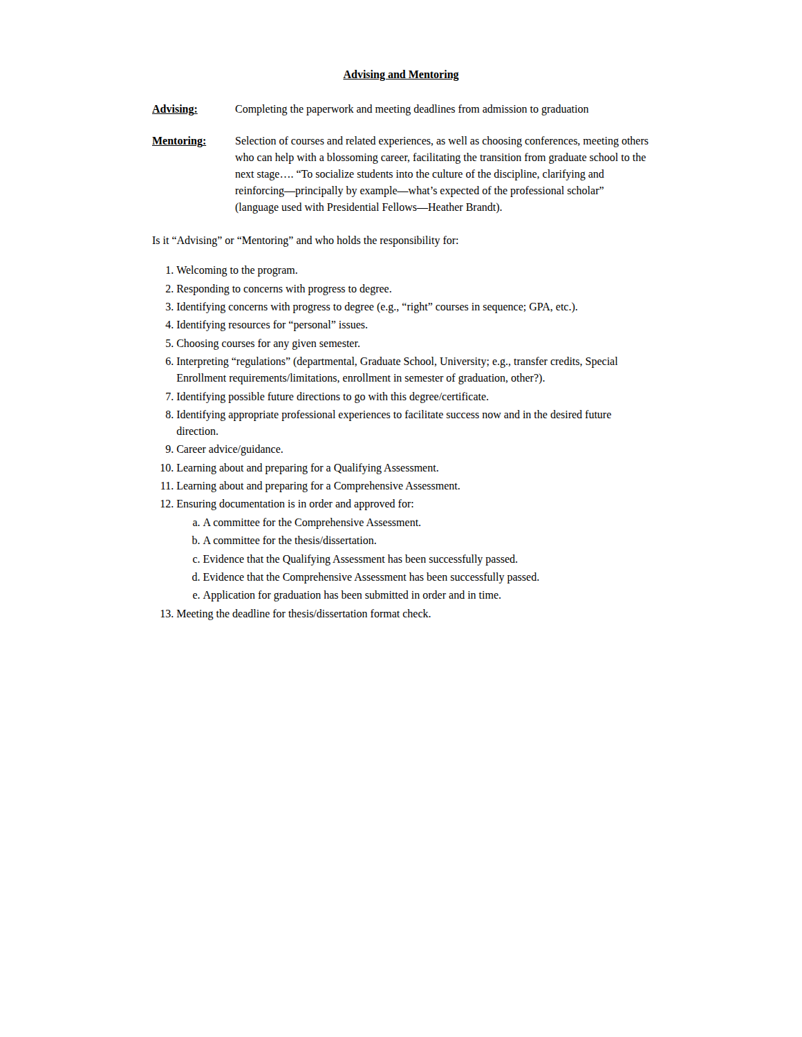Advising and Mentoring
Advising
Completing the paperwork and meeting deadlines from admission to graduation
Mentoring
Selection of courses and related experiences, as well as choosing conferences, meeting others who can help with a blossoming career, facilitating the transition from graduate school to the next stage…. “To socialize students into the culture of the discipline, clarifying and reinforcing—principally by example—what’s expected of the professional scholar” (language used with Presidential Fellows—Heather Brandt).
Is it “Advising” or “Mentoring” and who holds the responsibility for:
Welcoming to the program.
Responding to concerns with progress to degree.
Identifying concerns with progress to degree (e.g., “right” courses in sequence; GPA, etc.).
Identifying resources for “personal” issues.
Choosing courses for any given semester.
Interpreting “regulations” (departmental, Graduate School, University; e.g., transfer credits, Special Enrollment requirements/limitations, enrollment in semester of graduation, other?).
Identifying possible future directions to go with this degree/certificate.
Identifying appropriate professional experiences to facilitate success now and in the desired future direction.
Career advice/guidance.
Learning about and preparing for a Qualifying Assessment.
Learning about and preparing for a Comprehensive Assessment.
Ensuring documentation is in order and approved for:
A committee for the Comprehensive Assessment.
A committee for the thesis/dissertation.
Evidence that the Qualifying Assessment has been successfully passed.
Evidence that the Comprehensive Assessment has been successfully passed.
Application for graduation has been submitted in order and in time.
Meeting the deadline for thesis/dissertation format check.